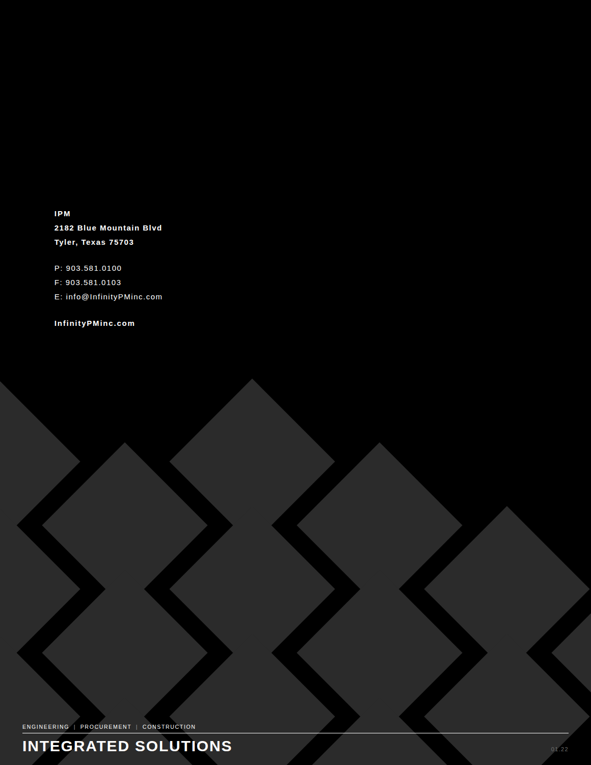IPM
2182 Blue Mountain Blvd
Tyler, Texas 75703
P: 903.581.0100
F: 903.581.0103
E: info@InfinityPMinc.com
InfinityPMinc.com
ENGINEERING | PROCUREMENT | CONSTRUCTION
INTEGRATED SOLUTIONS
01.22